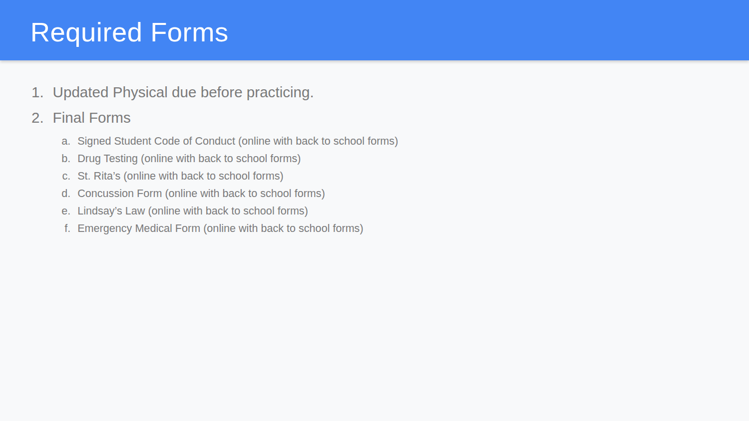Required Forms
Updated Physical due before practicing.
Final Forms
Signed Student Code of Conduct (online with back to school forms)
Drug Testing (online with back to school forms)
St. Rita’s (online with back to school forms)
Concussion Form (online with back to school forms)
Lindsay’s Law (online with back to school forms)
Emergency Medical Form (online with back to school forms)